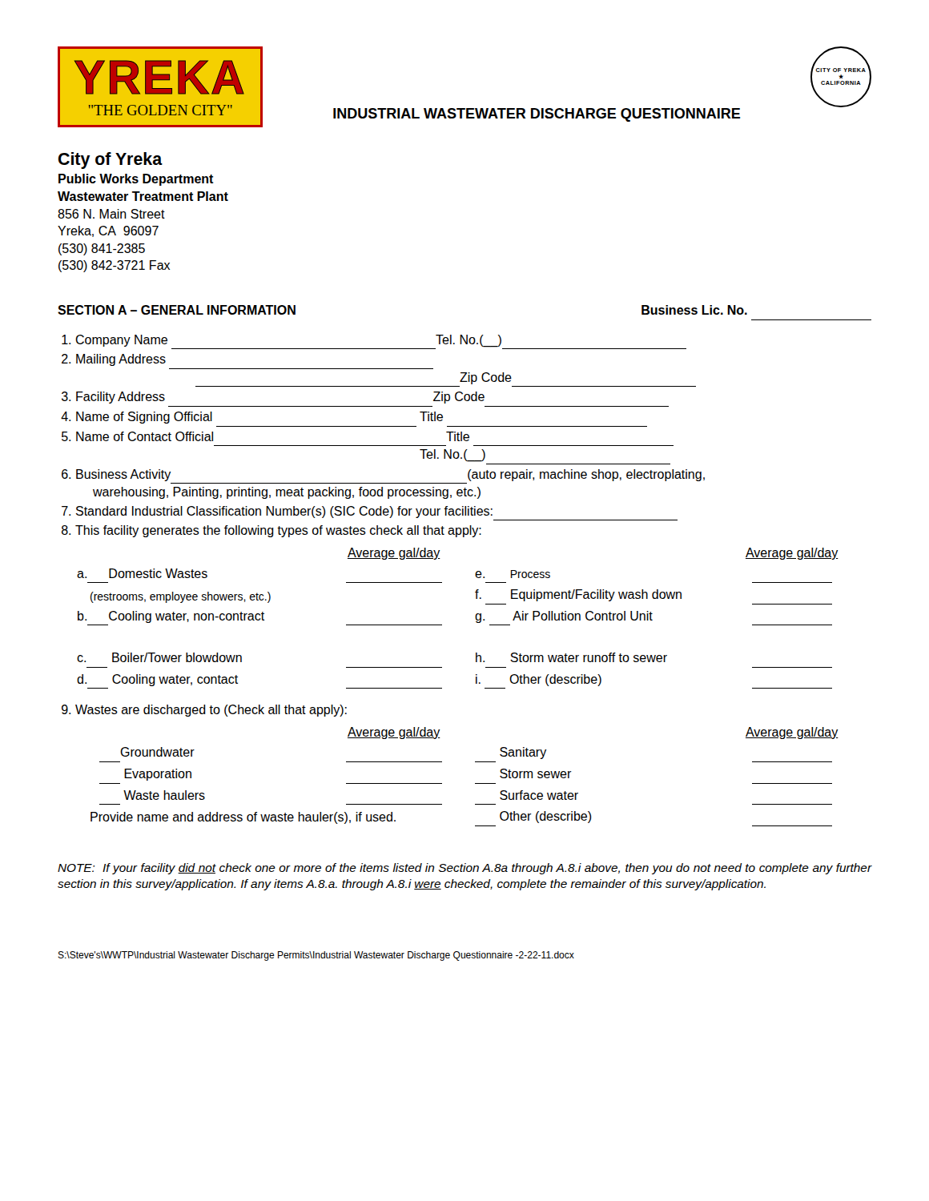YREKA
"THE GOLDEN CITY"
INDUSTRIAL WASTEWATER DISCHARGE QUESTIONNAIRE
CITY OF YREKA ★ CALIFORNIA
City of Yreka
Public Works Department
Wastewater Treatment Plant
856 N. Main Street
Yreka, CA 96097
(530) 841-2385
(530) 842-3721 Fax
SECTION A – GENERAL INFORMATION
Business Lic. No.
Company Name Tel. No.(__)
Mailing Address
Zip Code
Facility Address Zip Code
Name of Signing Official Title
Name of Contact Official Title
Tel. No.(__)
Business Activity (auto repair, machine shop, electroplating,
warehousing, Painting, printing, meat packing, food processing, etc.)
Standard Industrial Classification Number(s) (SIC Code) for your facilities:
This facility generates the following types of wastes check all that apply:
| | Average gal/day | | Average gal/day |
| a. Domestic Wastes | | e. Process | |
| (restrooms, employee showers, etc.) | | f. Equipment/Facility wash down | |
| b. Cooling water, non-contract | | g. Air Pollution Control Unit | |
| c. Boiler/Tower blowdown | | h. Storm water runoff to sewer | |
| d. Cooling water, contact | | i. Other (describe) | |
Wastes are discharged to (Check all that apply):
| | Average gal/day | | Average gal/day |
| Groundwater | | Sanitary | |
| Evaporation | | Storm sewer | |
| Waste haulers | | Surface water | |
| Provide name and address of waste hauler(s), if used. | Other (describe) | |
NOTE: If your facility did not check one or more of the items listed in Section A.8a through A.8.i above, then you do not need to complete any further section in this survey/application. If any items A.8.a. through A.8.i were checked, complete the remainder of this survey/application.
S:\Steve's\WWTP\Industrial Wastewater Discharge Permits\Industrial Wastewater Discharge Questionnaire -2-22-11.docx